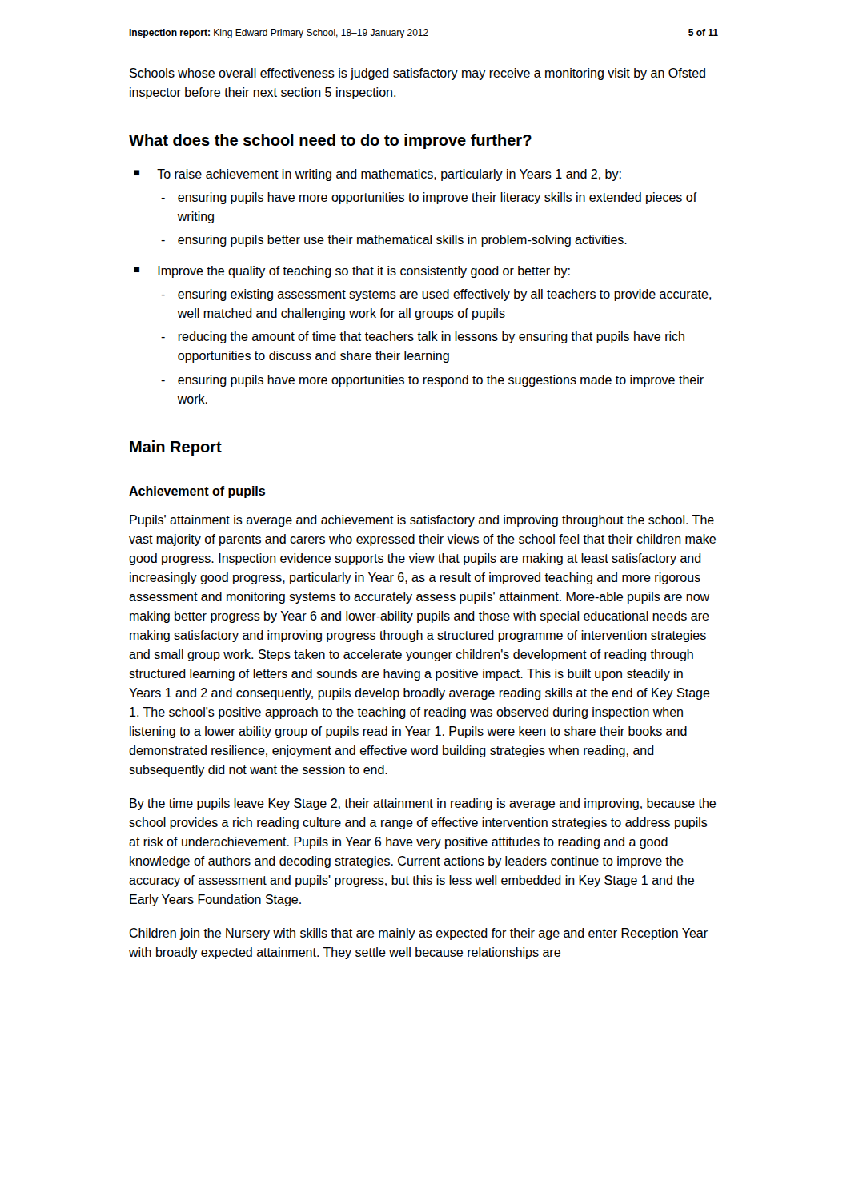Inspection report: King Edward Primary School, 18–19 January 2012 5 of 11
Schools whose overall effectiveness is judged satisfactory may receive a monitoring visit by an Ofsted inspector before their next section 5 inspection.
What does the school need to do to improve further?
To raise achievement in writing and mathematics, particularly in Years 1 and 2, by:
ensuring pupils have more opportunities to improve their literacy skills in extended pieces of writing
ensuring pupils better use their mathematical skills in problem-solving activities.
Improve the quality of teaching so that it is consistently good or better by:
ensuring existing assessment systems are used effectively by all teachers to provide accurate, well matched and challenging work for all groups of pupils
reducing the amount of time that teachers talk in lessons by ensuring that pupils have rich opportunities to discuss and share their learning
ensuring pupils have more opportunities to respond to the suggestions made to improve their work.
Main Report
Achievement of pupils
Pupils' attainment is average and achievement is satisfactory and improving throughout the school. The vast majority of parents and carers who expressed their views of the school feel that their children make good progress. Inspection evidence supports the view that pupils are making at least satisfactory and increasingly good progress, particularly in Year 6, as a result of improved teaching and more rigorous assessment and monitoring systems to accurately assess pupils' attainment. More-able pupils are now making better progress by Year 6 and lower-ability pupils and those with special educational needs are making satisfactory and improving progress through a structured programme of intervention strategies and small group work. Steps taken to accelerate younger children's development of reading through structured learning of letters and sounds are having a positive impact. This is built upon steadily in Years 1 and 2 and consequently, pupils develop broadly average reading skills at the end of Key Stage 1. The school's positive approach to the teaching of reading was observed during inspection when listening to a lower ability group of pupils read in Year 1. Pupils were keen to share their books and demonstrated resilience, enjoyment and effective word building strategies when reading, and subsequently did not want the session to end.
By the time pupils leave Key Stage 2, their attainment in reading is average and improving, because the school provides a rich reading culture and a range of effective intervention strategies to address pupils at risk of underachievement. Pupils in Year 6 have very positive attitudes to reading and a good knowledge of authors and decoding strategies. Current actions by leaders continue to improve the accuracy of assessment and pupils' progress, but this is less well embedded in Key Stage 1 and the Early Years Foundation Stage.
Children join the Nursery with skills that are mainly as expected for their age and enter Reception Year with broadly expected attainment. They settle well because relationships are